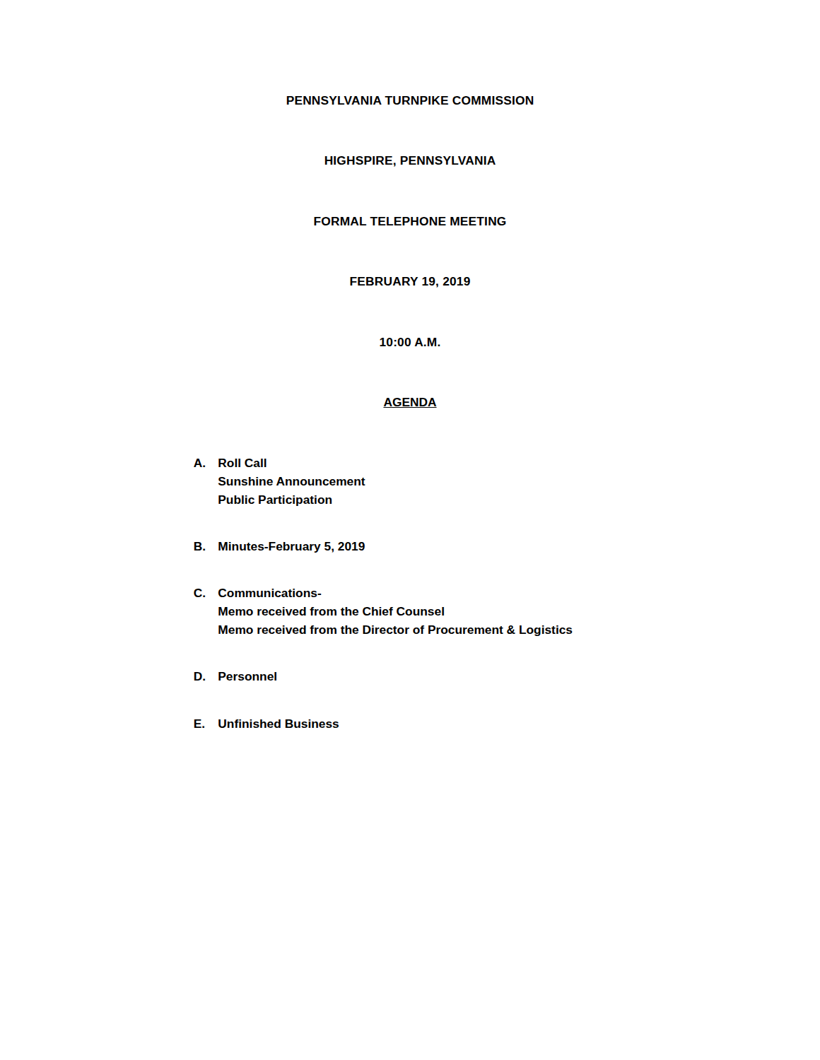PENNSYLVANIA TURNPIKE COMMISSION
HIGHSPIRE, PENNSYLVANIA
FORMAL TELEPHONE MEETING
FEBRUARY 19, 2019
10:00 A.M.
AGENDA
A.
Roll Call
Sunshine Announcement
Public Participation
B.
Minutes-February 5, 2019
C.
Communications-
Memo received from the Chief Counsel
Memo received from the Director of Procurement & Logistics
D.
Personnel
E.
Unfinished Business